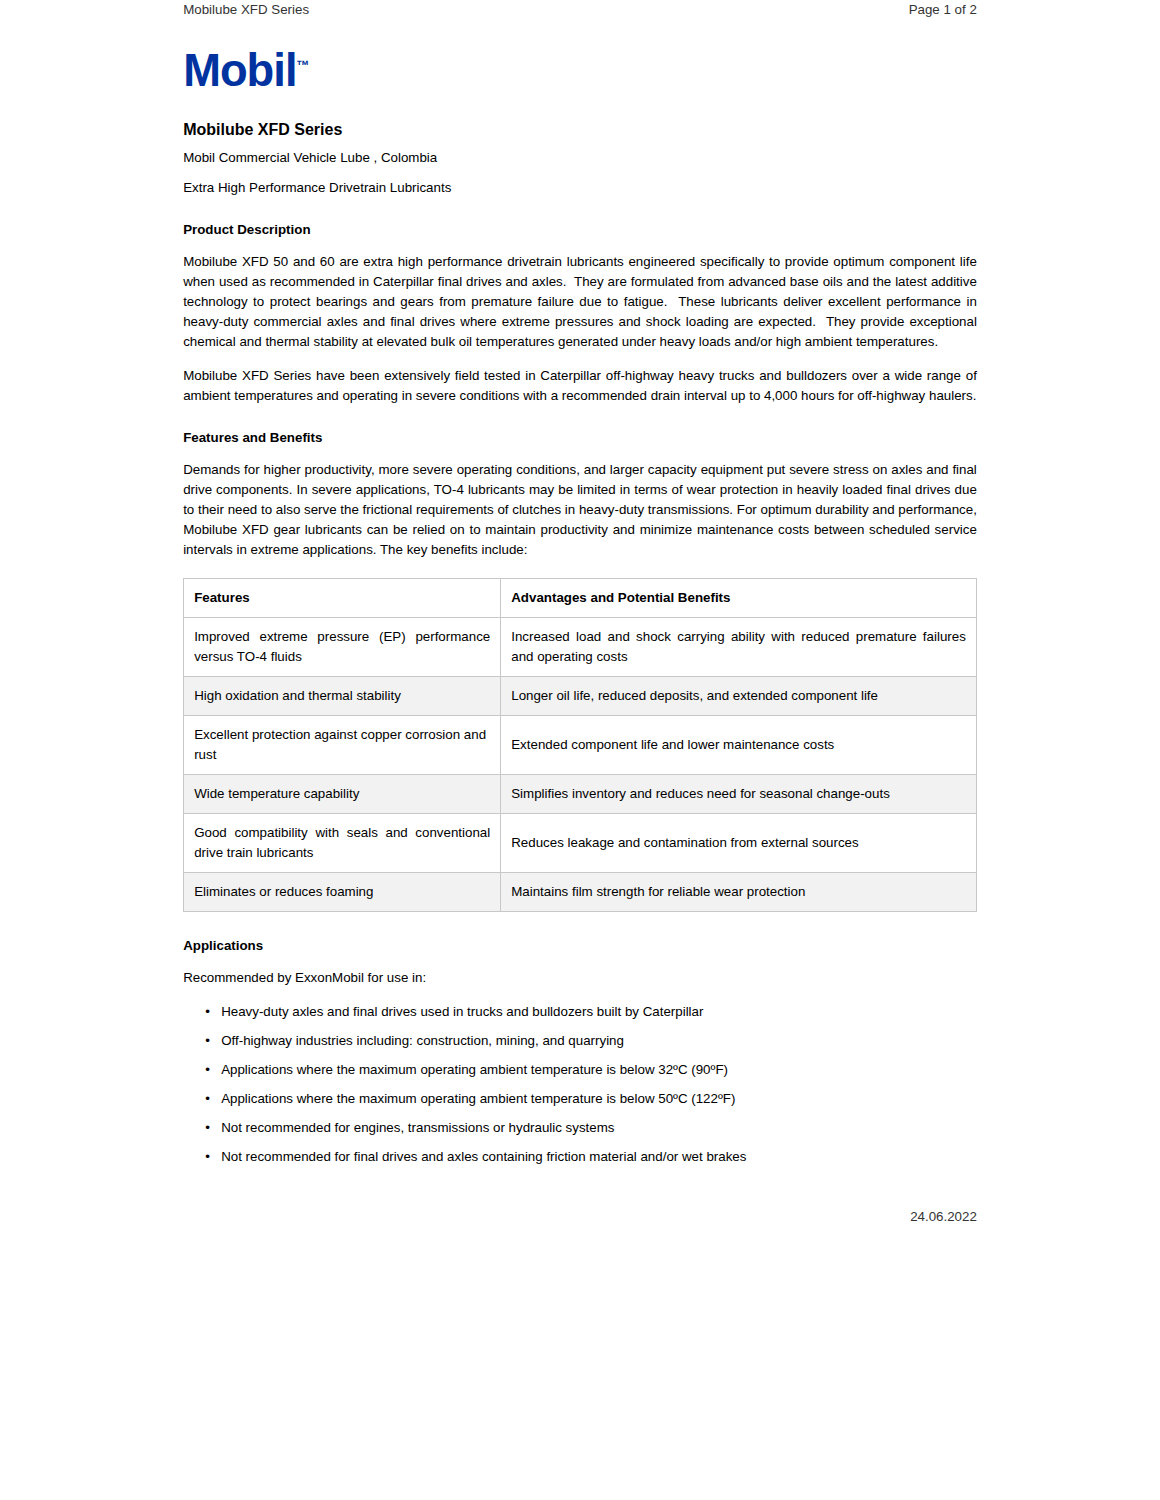Mobilube XFD Series Page 1 of 2
Mobil™
Mobilube XFD Series
Mobil Commercial Vehicle Lube , Colombia
Extra High Performance Drivetrain Lubricants
Product Description
Mobilube XFD 50 and 60 are extra high performance drivetrain lubricants engineered specifically to provide optimum component life when used as recommended in Caterpillar final drives and axles. They are formulated from advanced base oils and the latest additive technology to protect bearings and gears from premature failure due to fatigue. These lubricants deliver excellent performance in heavy-duty commercial axles and final drives where extreme pressures and shock loading are expected. They provide exceptional chemical and thermal stability at elevated bulk oil temperatures generated under heavy loads and/or high ambient temperatures.
Mobilube XFD Series have been extensively field tested in Caterpillar off-highway heavy trucks and bulldozers over a wide range of ambient temperatures and operating in severe conditions with a recommended drain interval up to 4,000 hours for off-highway haulers.
Features and Benefits
Demands for higher productivity, more severe operating conditions, and larger capacity equipment put severe stress on axles and final drive components. In severe applications, TO-4 lubricants may be limited in terms of wear protection in heavily loaded final drives due to their need to also serve the frictional requirements of clutches in heavy-duty transmissions. For optimum durability and performance, Mobilube XFD gear lubricants can be relied on to maintain productivity and minimize maintenance costs between scheduled service intervals in extreme applications. The key benefits include:
| Features | Advantages and Potential Benefits |
| --- | --- |
| Improved extreme pressure (EP) performance versus TO-4 fluids | Increased load and shock carrying ability with reduced premature failures and operating costs |
| High oxidation and thermal stability | Longer oil life, reduced deposits, and extended component life |
| Excellent protection against copper corrosion and rust | Extended component life and lower maintenance costs |
| Wide temperature capability | Simplifies inventory and reduces need for seasonal change-outs |
| Good compatibility with seals and conventional drive train lubricants | Reduces leakage and contamination from external sources |
| Eliminates or reduces foaming | Maintains film strength for reliable wear protection |
Applications
Recommended by ExxonMobil for use in:
Heavy-duty axles and final drives used in trucks and bulldozers built by Caterpillar
Off-highway industries including: construction, mining, and quarrying
Applications where the maximum operating ambient temperature is below 32ºC (90ºF)
Applications where the maximum operating ambient temperature is below 50ºC (122ºF)
Not recommended for engines, transmissions or hydraulic systems
Not recommended for final drives and axles containing friction material and/or wet brakes
24.06.2022